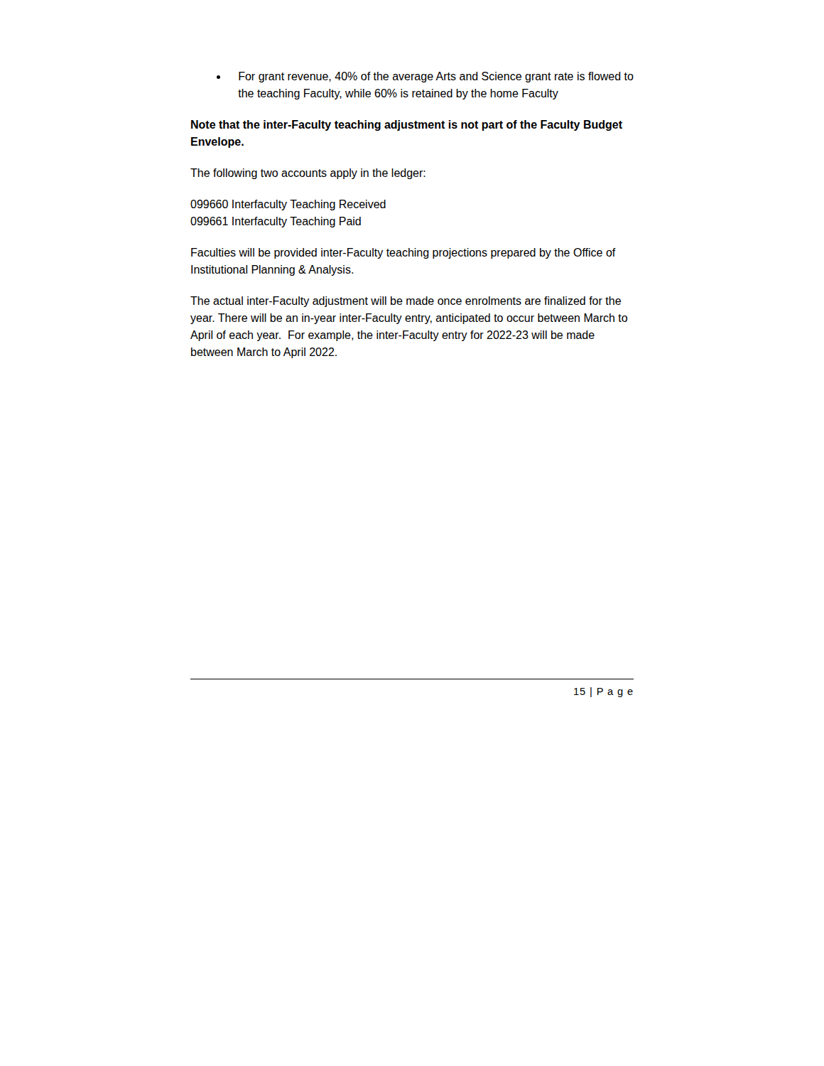For grant revenue, 40% of the average Arts and Science grant rate is flowed to the teaching Faculty, while 60% is retained by the home Faculty
Note that the inter-Faculty teaching adjustment is not part of the Faculty Budget Envelope.
The following two accounts apply in the ledger:
099660 Interfaculty Teaching Received
099661 Interfaculty Teaching Paid
Faculties will be provided inter-Faculty teaching projections prepared by the Office of Institutional Planning & Analysis.
The actual inter-Faculty adjustment will be made once enrolments are finalized for the year. There will be an in-year inter-Faculty entry, anticipated to occur between March to April of each year. For example, the inter-Faculty entry for 2022-23 will be made between March to April 2022.
15 | P a g e